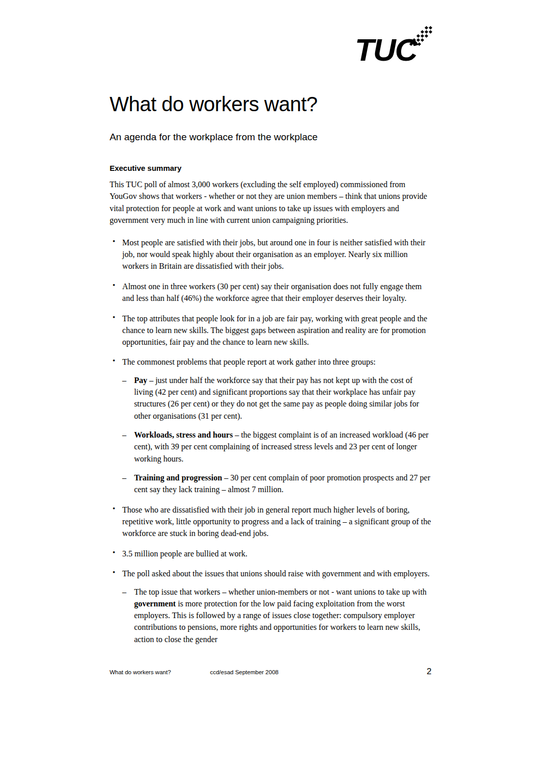TUC
What do workers want?
An agenda for the workplace from the workplace
Executive summary
This TUC poll of almost 3,000 workers (excluding the self employed) commissioned from YouGov shows that workers - whether or not they are union members – think that unions provide vital protection for people at work and want unions to take up issues with employers and government very much in line with current union campaigning priorities.
Most people are satisfied with their jobs, but around one in four is neither satisfied with their job, nor would speak highly about their organisation as an employer. Nearly six million workers in Britain are dissatisfied with their jobs.
Almost one in three workers (30 per cent) say their organisation does not fully engage them and less than half (46%) the workforce agree that their employer deserves their loyalty.
The top attributes that people look for in a job are fair pay, working with great people and the chance to learn new skills. The biggest gaps between aspiration and reality are for promotion opportunities, fair pay and the chance to learn new skills.
The commonest problems that people report at work gather into three groups:
Pay – just under half the workforce say that their pay has not kept up with the cost of living (42 per cent) and significant proportions say that their workplace has unfair pay structures (26 per cent) or they do not get the same pay as people doing similar jobs for other organisations (31 per cent).
Workloads, stress and hours – the biggest complaint is of an increased workload (46 per cent), with 39 per cent complaining of increased stress levels and 23 per cent of longer working hours.
Training and progression – 30 per cent complain of poor promotion prospects and 27 per cent say they lack training – almost 7 million.
Those who are dissatisfied with their job in general report much higher levels of boring, repetitive work, little opportunity to progress and a lack of training – a significant group of the workforce are stuck in boring dead-end jobs.
3.5 million people are bullied at work.
The poll asked about the issues that unions should raise with government and with employers.
The top issue that workers – whether union-members or not - want unions to take up with government is more protection for the low paid facing exploitation from the worst employers. This is followed by a range of issues close together: compulsory employer contributions to pensions, more rights and opportunities for workers to learn new skills, action to close the gender
What do workers want?
ccd/esad September 2008
2